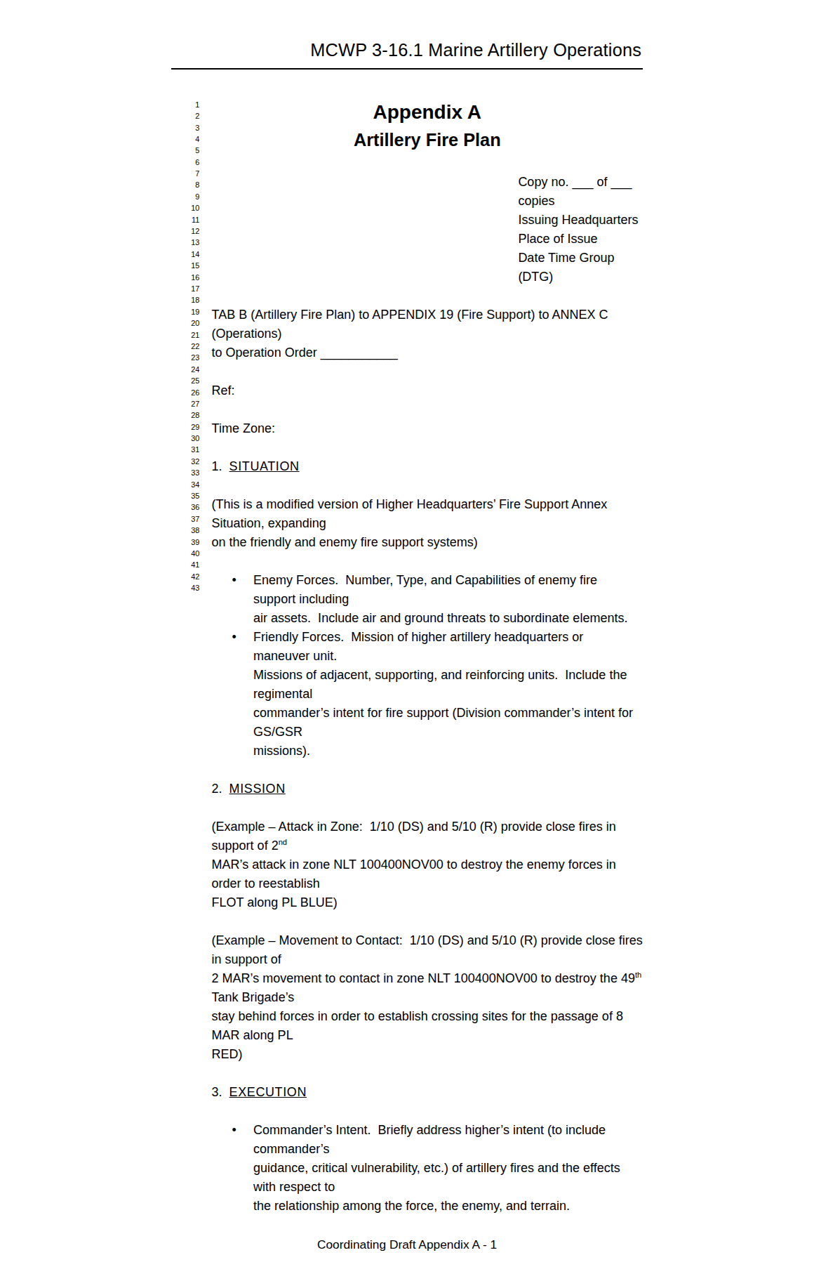MCWP 3-16.1 Marine Artillery Operations
1 2 3 4 5 6 7 8 9 10 11 12 13 14 15 16 17 18 19 20 21 22 23 24 25 26 27 28 29 30 31 32 33 34 35 36 37 38 39 40 41 42 43
Appendix A
Artillery Fire Plan
Copy no. ___ of ___ copies
Issuing Headquarters
Place of Issue
Date Time Group (DTG)
TAB B (Artillery Fire Plan) to APPENDIX 19 (Fire Support) to ANNEX C (Operations)
to Operation Order ___________
Ref:
Time Zone:
1. SITUATION
(This is a modified version of Higher Headquarters’ Fire Support Annex Situation, expanding
on the friendly and enemy fire support systems)
Enemy Forces. Number, Type, and Capabilities of enemy fire support including
air assets. Include air and ground threats to subordinate elements.
Friendly Forces. Mission of higher artillery headquarters or maneuver unit.
Missions of adjacent, supporting, and reinforcing units. Include the regimental
commander’s intent for fire support (Division commander’s intent for GS/GSR
missions).
2. MISSION
(Example – Attack in Zone: 1/10 (DS) and 5/10 (R) provide close fires in support of 2nd
MAR’s attack in zone NLT 100400NOV00 to destroy the enemy forces in order to reestablish
FLOT along PL BLUE)
(Example – Movement to Contact: 1/10 (DS) and 5/10 (R) provide close fires in support of
2 MAR’s movement to contact in zone NLT 100400NOV00 to destroy the 49th Tank Brigade’s
stay behind forces in order to establish crossing sites for the passage of 8 MAR along PL
RED)
3. EXECUTION
Commander’s Intent. Briefly address higher’s intent (to include commander’s
guidance, critical vulnerability, etc.) of artillery fires and the effects with respect to
the relationship among the force, the enemy, and terrain.
Coordinating Draft Appendix A - 1